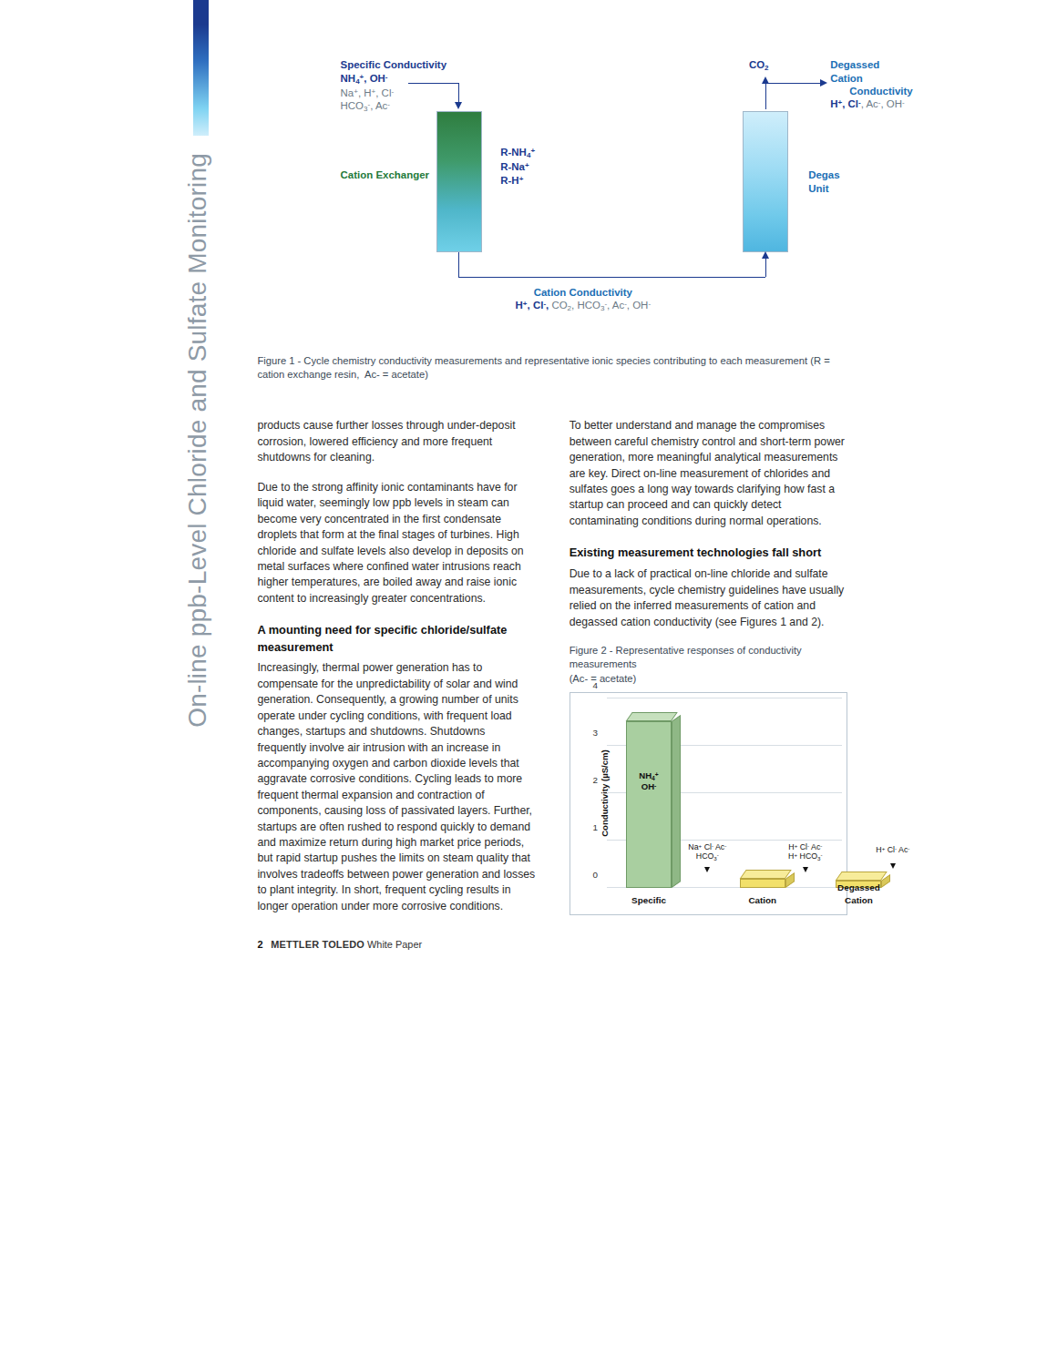On-line ppb-Level Chloride and Sulfate Monitoring
Specific Conductivity
NH4+, OH-
Na+, H+, Cl-
HCO3-, Ac-
Cation Exchanger
R-NH4+
R-Na+
R-H+
Degas Unit
CO2
Degassed Cation
Conductivity
H+, Cl-, Ac-, OH-
Cation Conductivity
H+, Cl-, CO2, HCO3-, Ac-, OH-
Figure 1 - Cycle chemistry conductivity measurements and representative ionic species contributing to each measurement (R = cation exchange resin, Ac- = acetate)
products cause further losses through under-deposit corrosion, lowered efficiency and more frequent shutdowns for cleaning.
Due to the strong affinity ionic contaminants have for liquid water, seemingly low ppb levels in steam can become very concentrated in the first condensate droplets that form at the final stages of turbines. High chloride and sulfate levels also develop in deposits on metal surfaces where confined water intrusions reach higher temperatures, are boiled away and raise ionic content to increasingly greater concentrations.
A mounting need for specific chloride/sulfate measurement
Increasingly, thermal power generation has to compensate for the unpredictability of solar and wind generation. Consequently, a growing number of units operate under cycling conditions, with frequent load changes, startups and shutdowns. Shutdowns frequently involve air intrusion with an increase in accompanying oxygen and carbon dioxide levels that aggravate corrosive conditions. Cycling leads to more frequent thermal expansion and contraction of components, causing loss of passivated layers. Further, startups are often rushed to respond quickly to demand and maximize return during high market price periods, but rapid startup pushes the limits on steam quality that involves tradeoffs between power generation and losses to plant integrity. In short, frequent cycling results in longer operation under more corrosive conditions.
To better understand and manage the compromises between careful chemistry control and short-term power generation, more meaningful analytical measurements are key. Direct on-line measurement of chlorides and sulfates goes a long way towards clarifying how fast a startup can proceed and can quickly detect contaminating conditions during normal operations.
Existing measurement technologies fall short
Due to a lack of practical on-line chloride and sulfate measurements, cycle chemistry guidelines have usually relied on the inferred measurements of cation and degassed cation conductivity (see Figures 1 and 2).
Figure 2 - Representative responses of conductivity measurements
(Ac- = acetate)
Conductivity (µS/cm)
0
1
2
3
4
NH4+
OH-
Specific
Cation
Degassed Cation
Na+ Cl- Ac-
HCO3-
H+ Cl- Ac-
H+ HCO3-
H+ Cl- Ac-
2 METTLER TOLEDO White Paper